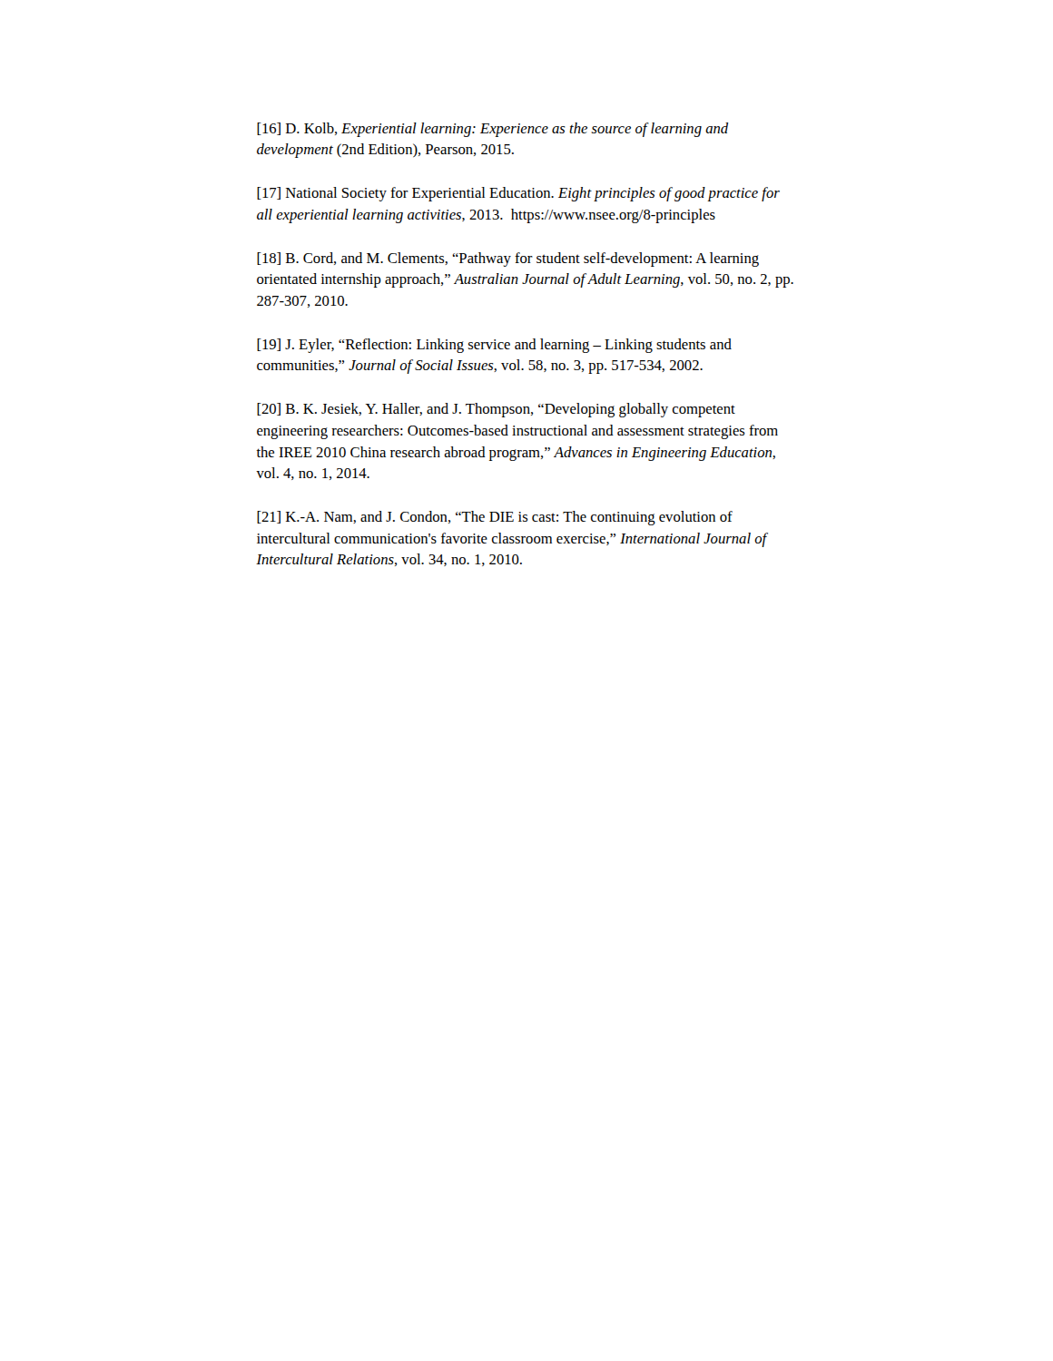[16] D. Kolb, Experiential learning: Experience as the source of learning and development (2nd Edition), Pearson, 2015.
[17] National Society for Experiential Education. Eight principles of good practice for all experiential learning activities, 2013. https://www.nsee.org/8-principles
[18] B. Cord, and M. Clements, “Pathway for student self-development: A learning orientated internship approach,” Australian Journal of Adult Learning, vol. 50, no. 2, pp. 287-307, 2010.
[19] J. Eyler, “Reflection: Linking service and learning – Linking students and communities,” Journal of Social Issues, vol. 58, no. 3, pp. 517-534, 2002.
[20] B. K. Jesiek, Y. Haller, and J. Thompson, “Developing globally competent engineering researchers: Outcomes-based instructional and assessment strategies from the IREE 2010 China research abroad program,” Advances in Engineering Education, vol. 4, no. 1, 2014.
[21] K.-A. Nam, and J. Condon, “The DIE is cast: The continuing evolution of intercultural communication's favorite classroom exercise,” International Journal of Intercultural Relations, vol. 34, no. 1, 2010.